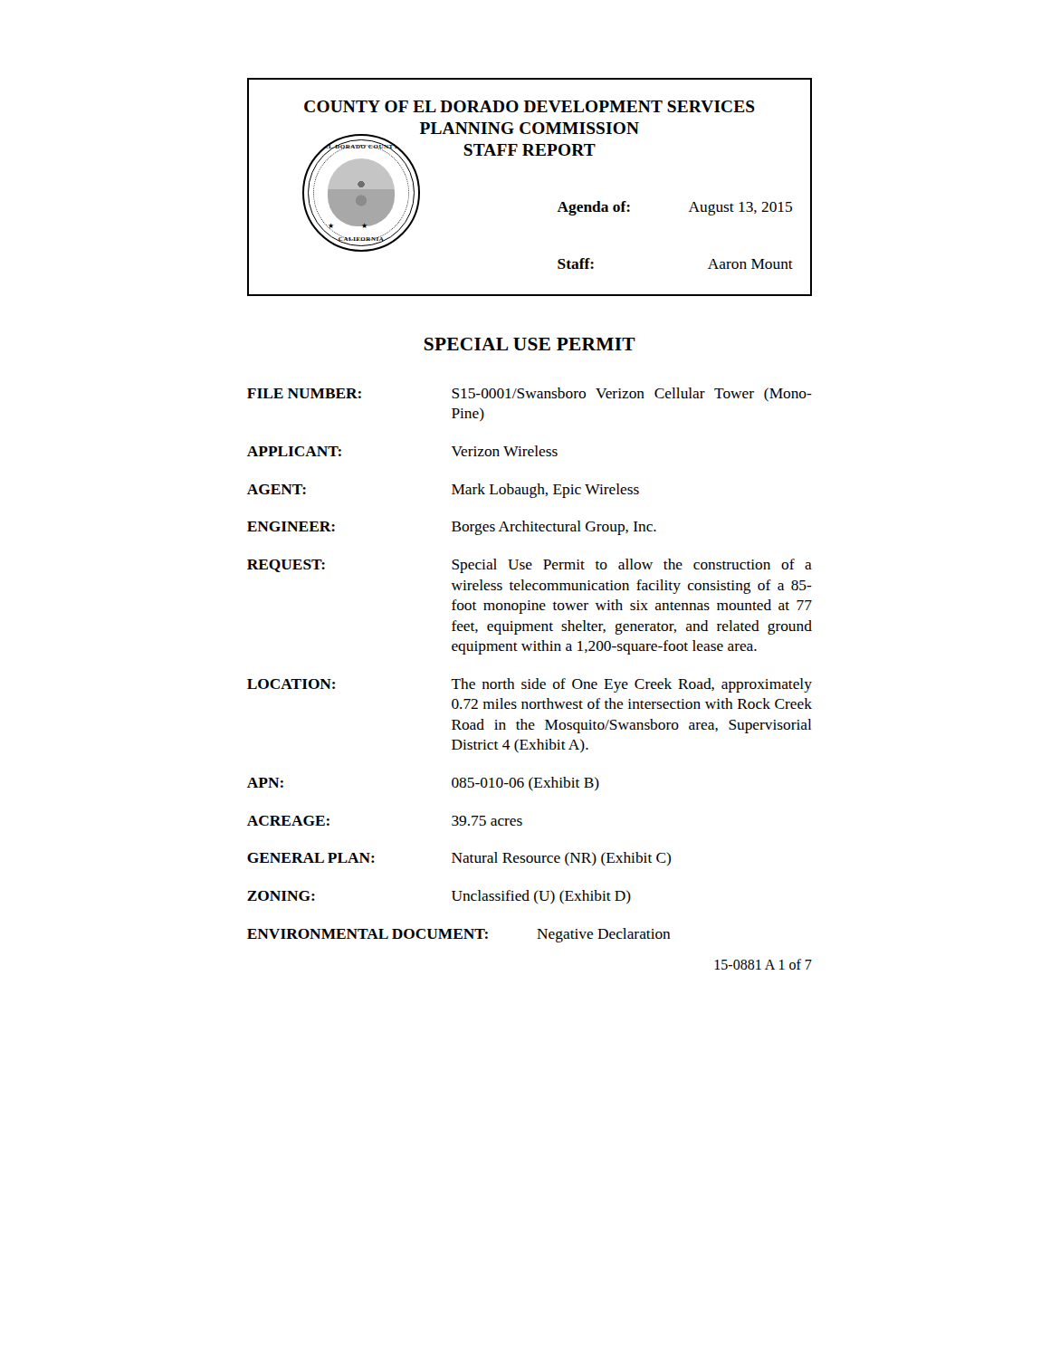COUNTY OF EL DORADO DEVELOPMENT SERVICES PLANNING COMMISSION STAFF REPORT
EL DORADO COUNTY
★★
CALIFORNIA
Agenda of:
August 13, 2015
Staff:
Aaron Mount
SPECIAL USE PERMIT
| FILE NUMBER: | S15-0001/Swansboro Verizon Cellular Tower (Mono-Pine) |
| APPLICANT: | Verizon Wireless |
| AGENT: | Mark Lobaugh, Epic Wireless |
| ENGINEER: | Borges Architectural Group, Inc. |
| REQUEST: | Special Use Permit to allow the construction of a wireless telecommunication facility consisting of a 85-foot monopine tower with six antennas mounted at 77 feet, equipment shelter, generator, and related ground equipment within a 1,200-square-foot lease area. |
| LOCATION: | The north side of One Eye Creek Road, approximately 0.72 miles northwest of the intersection with Rock Creek Road in the Mosquito/Swansboro area, Supervisorial District 4 (Exhibit A). |
| APN: | 085-010-06 (Exhibit B) |
| ACREAGE: | 39.75 acres |
| GENERAL PLAN: | Natural Resource (NR) (Exhibit C) |
| ZONING: | Unclassified (U) (Exhibit D) |
| ENVIRONMENTAL DOCUMENT: Negative Declaration |
15-0881 A 1 of 7